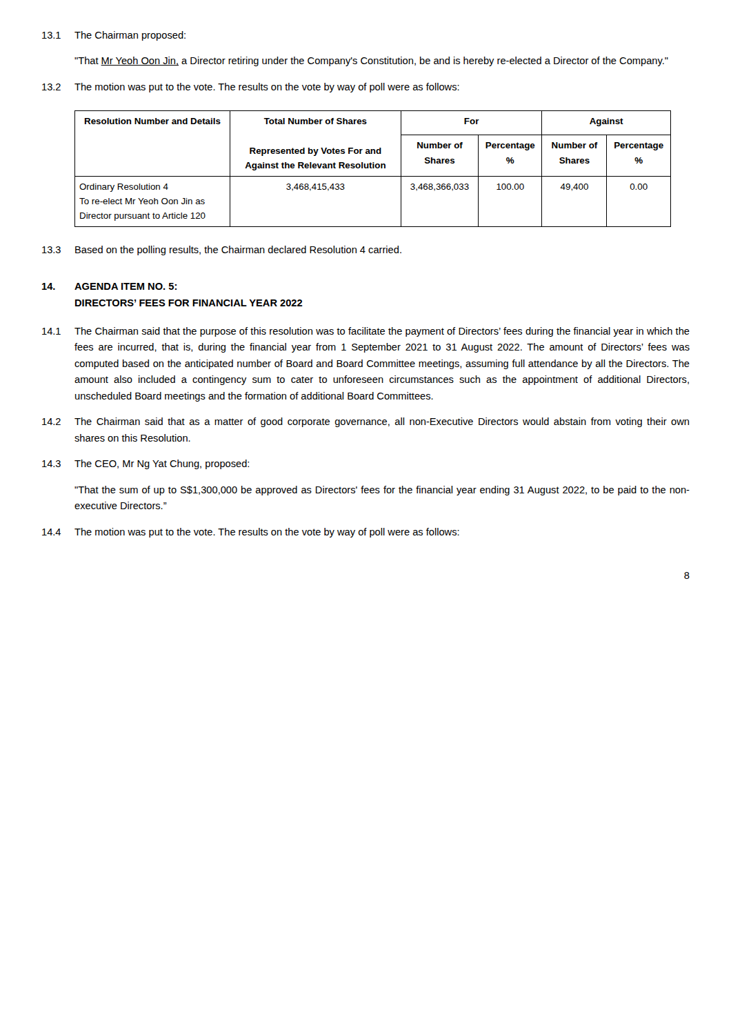13.1
The Chairman proposed:
"That Mr Yeoh Oon Jin, a Director retiring under the Company's Constitution, be and is hereby re-elected a Director of the Company."
13.2
The motion was put to the vote. The results on the vote by way of poll were as follows:
| Resolution Number and Details | Total Number of Shares Represented by Votes For and Against the Relevant Resolution | For | Against |
| --- | --- | --- | --- |
| Number of Shares | Percentage % | Number of Shares | Percentage % |
| Ordinary Resolution 4 To re-elect Mr Yeoh Oon Jin as Director pursuant to Article 120 | 3,468,415,433 | 3,468,366,033 | 100.00 | 49,400 | 0.00 |
13.3
Based on the polling results, the Chairman declared Resolution 4 carried.
14.
AGENDA ITEM NO. 5:
DIRECTORS’ FEES FOR FINANCIAL YEAR 2022
14.1
The Chairman said that the purpose of this resolution was to facilitate the payment of Directors’ fees during the financial year in which the fees are incurred, that is, during the financial year from 1 September 2021 to 31 August 2022. The amount of Directors’ fees was computed based on the anticipated number of Board and Board Committee meetings, assuming full attendance by all the Directors. The amount also included a contingency sum to cater to unforeseen circumstances such as the appointment of additional Directors, unscheduled Board meetings and the formation of additional Board Committees.
14.2
The Chairman said that as a matter of good corporate governance, all non-Executive Directors would abstain from voting their own shares on this Resolution.
14.3
The CEO, Mr Ng Yat Chung, proposed:
"That the sum of up to S$1,300,000 be approved as Directors' fees for the financial year ending 31 August 2022, to be paid to the non-executive Directors.”
14.4
The motion was put to the vote. The results on the vote by way of poll were as follows:
8